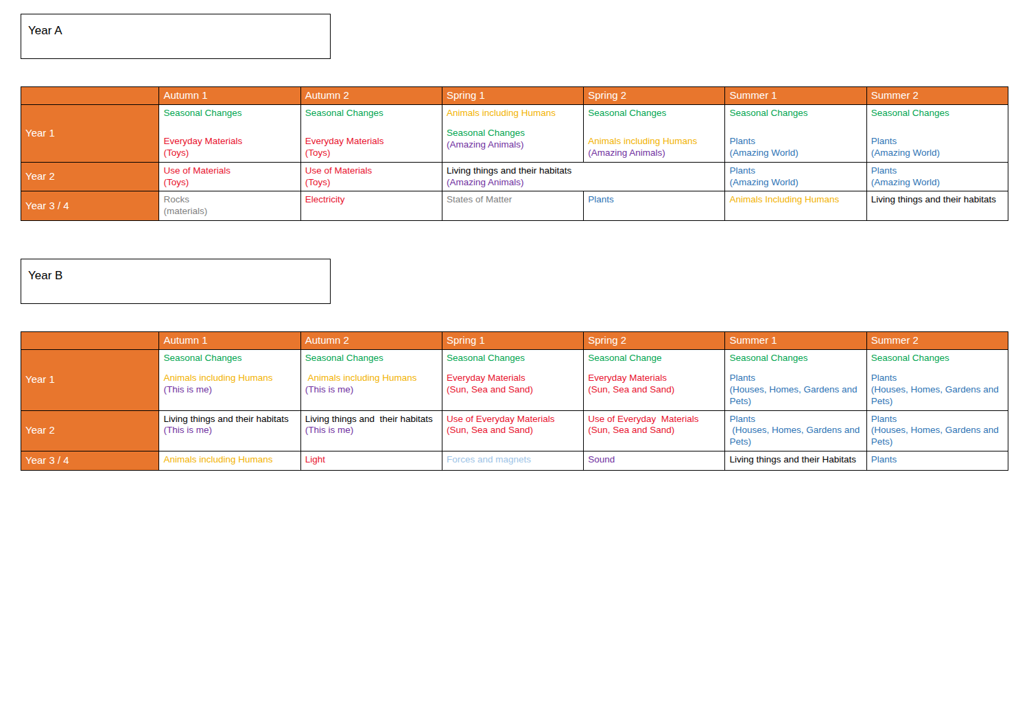Year A
| | Autumn 1 | Autumn 2 | Spring 1 | Spring 2 | Summer 1 | Summer 2 |
| --- | --- | --- | --- | --- | --- | --- |
| Year 1 | Seasonal Changes Everyday Materials (Toys) | Seasonal Changes Everyday Materials (Toys) | Animals including Humans Seasonal Changes (Amazing Animals) | Seasonal Changes Animals including Humans (Amazing Animals) | Seasonal Changes Plants (Amazing World) | Seasonal Changes Plants (Amazing World) |
| Year 2 | Use of Materials (Toys) | Use of Materials (Toys) | Living things and their habitats (Amazing Animals) | Plants (Amazing World) | Plants (Amazing World) |
| Year 3 / 4 | Rocks (materials) | Electricity | States of Matter | Plants | Animals Including Humans | Living things and their habitats |
Year B
| | Autumn 1 | Autumn 2 | Spring 1 | Spring 2 | Summer 1 | Summer 2 |
| --- | --- | --- | --- | --- | --- | --- |
| Year 1 | Seasonal Changes Animals including Humans (This is me) | Seasonal Changes Animals including Humans (This is me) | Seasonal Changes Everyday Materials (Sun, Sea and Sand) | Seasonal Change Everyday Materials (Sun, Sea and Sand) | Seasonal Changes Plants (Houses, Homes, Gardens and Pets) | Seasonal Changes Plants (Houses, Homes, Gardens and Pets) |
| Year 2 | Living things and their habitats (This is me) | Living things and their habitats (This is me) | Use of Everyday Materials (Sun, Sea and Sand) | Use of Everyday Materials (Sun, Sea and Sand) | Plants (Houses, Homes, Gardens and Pets) | Plants (Houses, Homes, Gardens and Pets) |
| Year 3 / 4 | Animals including Humans | Light | Forces and magnets | Sound | Living things and their Habitats | Plants |